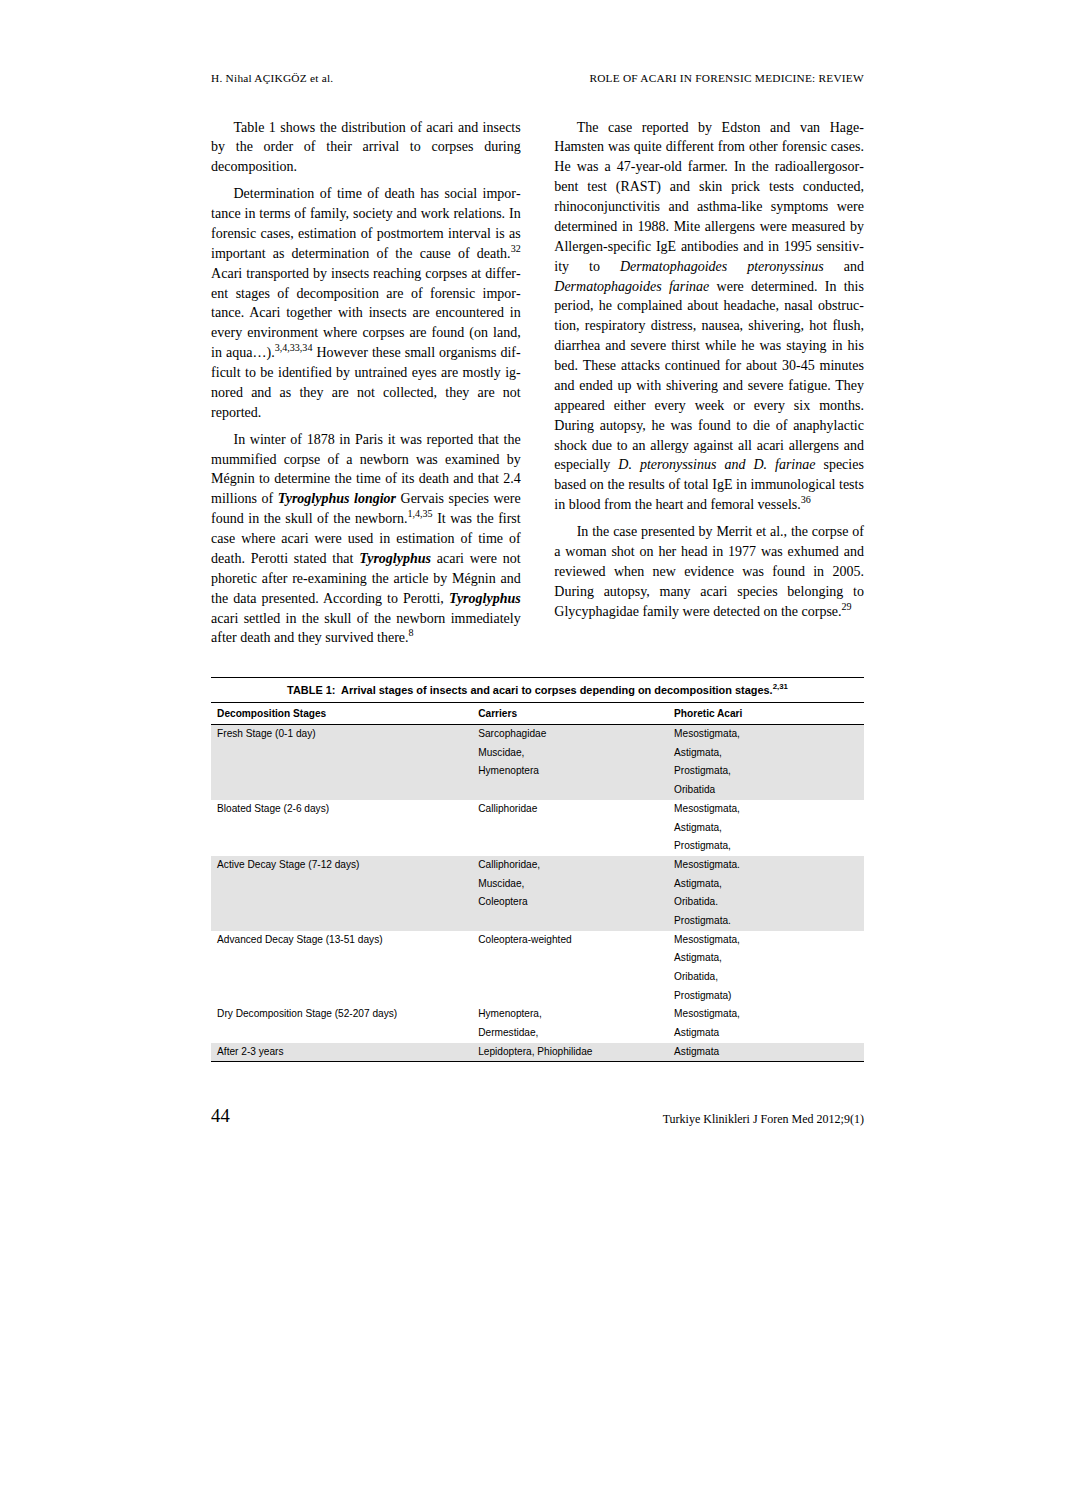H. Nihal AÇIKGÖZ et al.
Role of Acari in Forensic Medicine: Review
Table 1 shows the distribution of acari and insects by the order of their arrival to corpses during decomposition.
Determination of time of death has social importance in terms of family, society and work relations. In forensic cases, estimation of postmortem interval is as important as determination of the cause of death.32 Acari transported by insects reaching corpses at different stages of decomposition are of forensic importance. Acari together with insects are encountered in every environment where corpses are found (on land, in aqua…).3,4,33,34 However these small organisms difficult to be identified by untrained eyes are mostly ignored and as they are not collected, they are not reported.
In winter of 1878 in Paris it was reported that the mummified corpse of a newborn was examined by Mégnin to determine the time of its death and that 2.4 millions of Tyroglyphus longior Gervais species were found in the skull of the newborn.1,4,35 It was the first case where acari were used in estimation of time of death. Perotti stated that Tyroglyphus acari were not phoretic after re-examining the article by Mégnin and the data presented. According to Perotti, Tyroglyphus acari settled in the skull of the newborn immediately after death and they survived there.8
The case reported by Edston and van Hage-Hamsten was quite different from other forensic cases. He was a 47-year-old farmer. In the radioallergosorbent test (RAST) and skin prick tests conducted, rhinoconjunctivitis and asthma-like symptoms were determined in 1988. Mite allergens were measured by Allergen-specific IgE antibodies and in 1995 sensitivity to Dermatophagoides pteronyssinus and Dermatophagoides farinae were determined. In this period, he complained about headache, nasal obstruction, respiratory distress, nausea, shivering, hot flush, diarrhea and severe thirst while he was staying in his bed. These attacks continued for about 30-45 minutes and ended up with shivering and severe fatigue. They appeared either every week or every six months. During autopsy, he was found to die of anaphylactic shock due to an allergy against all acari allergens and especially D. pteronyssinus and D. farinae species based on the results of total IgE in immunological tests in blood from the heart and femoral vessels.36
In the case presented by Merrit et al., the corpse of a woman shot on her head in 1977 was exhumed and reviewed when new evidence was found in 2005. During autopsy, many acari species belonging to Glycyphagidae family were detected on the corpse.29
TABLE 1: Arrival stages of insects and acari to corpses depending on decomposition stages. 2,31
| Decomposition Stages | Carriers | Phoretic Acari |
| --- | --- | --- |
| Fresh Stage (0-1 day) | Sarcophagidae | Mesostigmata, |
| | Muscidae, | Astigmata, |
| | Hymenoptera | Prostigmata, |
| | | Oribatida |
| Bloated Stage (2-6 days) | Calliphoridae | Mesostigmata, |
| | | Astigmata, |
| | | Prostigmata, |
| Active Decay Stage (7-12 days) | Calliphoridae, | Mesostigmata. |
| | Muscidae, | Astigmata, |
| | Coleoptera | Oribatida. |
| | | Prostigmata. |
| Advanced Decay Stage (13-51 days) | Coleoptera-weighted | Mesostigmata, |
| | | Astigmata, |
| | | Oribatida, |
| | | Prostigmata) |
| Dry Decomposition Stage (52-207 days) | Hymenoptera, | Mesostigmata, |
| | Dermestidae, | Astigmata |
| After 2-3 years | Lepidoptera, Phiophilidae | Astigmata |
44
Turkiye Klinikleri J Foren Med 2012;9(1)